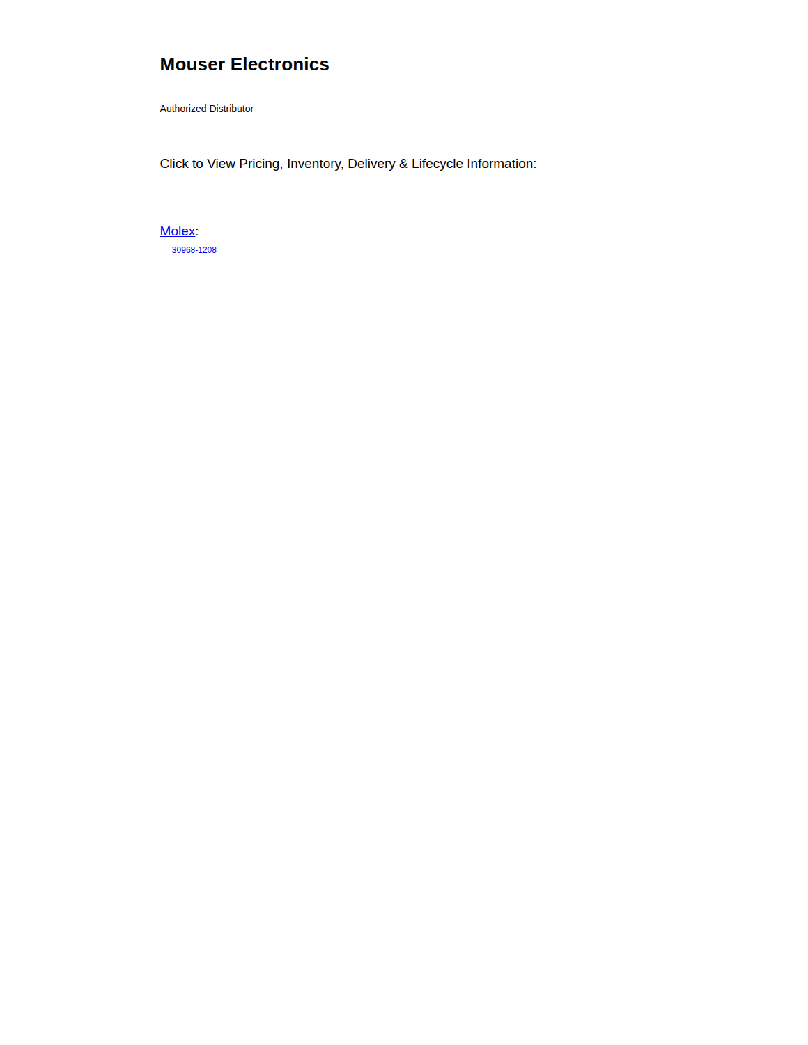Mouser Electronics
Authorized Distributor
Click to View Pricing, Inventory, Delivery & Lifecycle Information:
Molex:
30968-1208